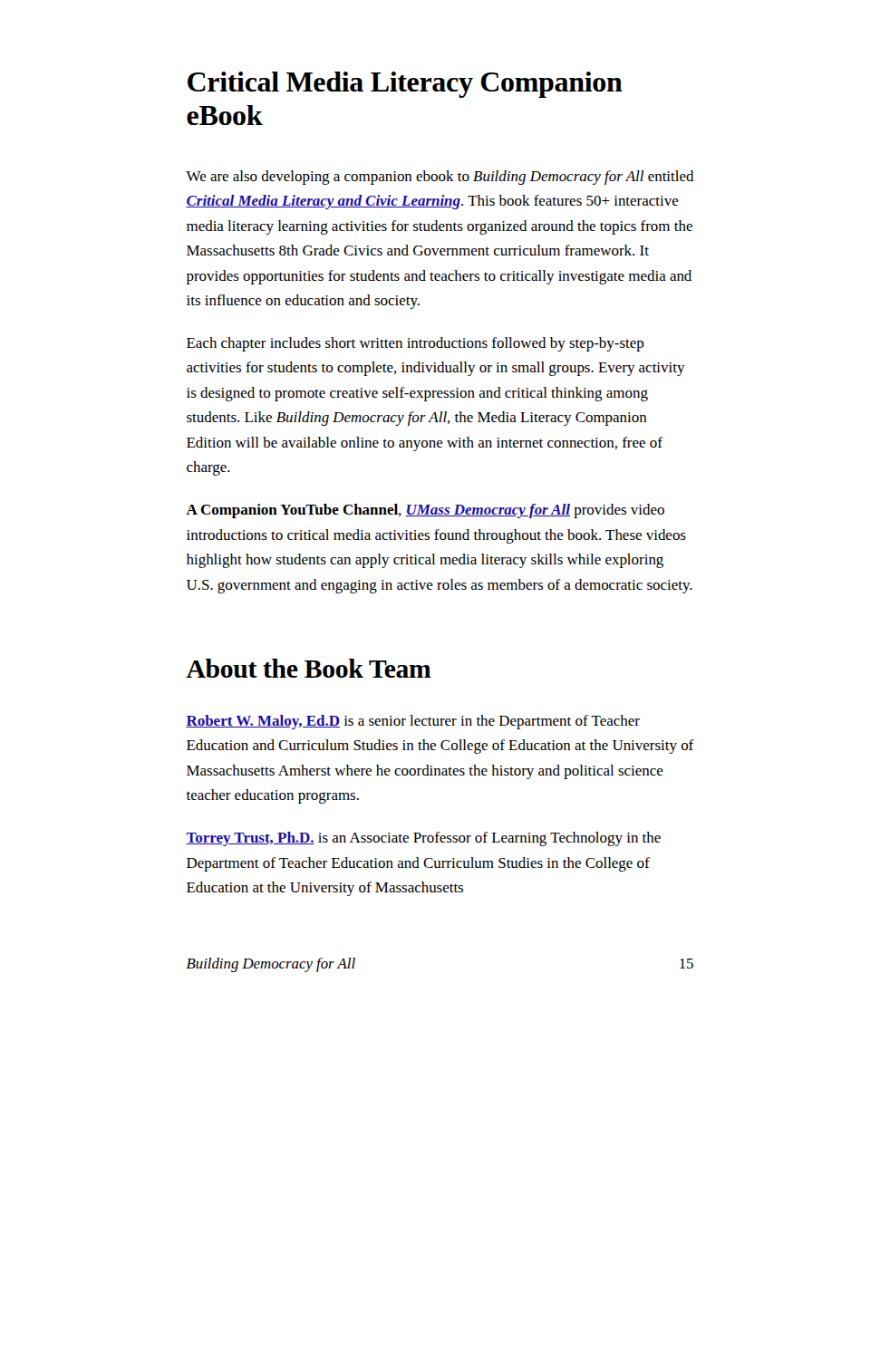Critical Media Literacy Companion eBook
We are also developing a companion ebook to Building Democracy for All entitled Critical Media Literacy and Civic Learning. This book features 50+ interactive media literacy learning activities for students organized around the topics from the Massachusetts 8th Grade Civics and Government curriculum framework. It provides opportunities for students and teachers to critically investigate media and its influence on education and society.
Each chapter includes short written introductions followed by step-by-step activities for students to complete, individually or in small groups. Every activity is designed to promote creative self-expression and critical thinking among students. Like Building Democracy for All, the Media Literacy Companion Edition will be available online to anyone with an internet connection, free of charge.
A Companion YouTube Channel, UMass Democracy for All provides video introductions to critical media activities found throughout the book. These videos highlight how students can apply critical media literacy skills while exploring U.S. government and engaging in active roles as members of a democratic society.
About the Book Team
Robert W. Maloy, Ed.D is a senior lecturer in the Department of Teacher Education and Curriculum Studies in the College of Education at the University of Massachusetts Amherst where he coordinates the history and political science teacher education programs.
Torrey Trust, Ph.D. is an Associate Professor of Learning Technology in the Department of Teacher Education and Curriculum Studies in the College of Education at the University of Massachusetts
Building Democracy for All 15